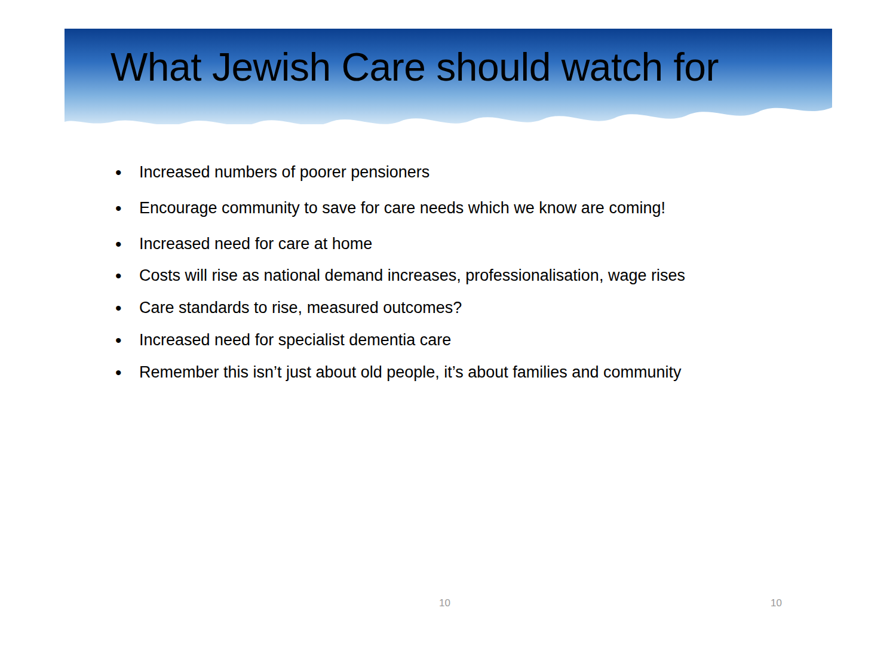What Jewish Care should watch for
Increased numbers of poorer pensioners
Encourage community to save for care needs which we know are coming!
Increased need for care at home
Costs will rise as national demand increases, professionalisation, wage rises
Care standards to rise, measured outcomes?
Increased need for specialist dementia care
Remember this isn’t just about old people, it’s about families and community
10
10